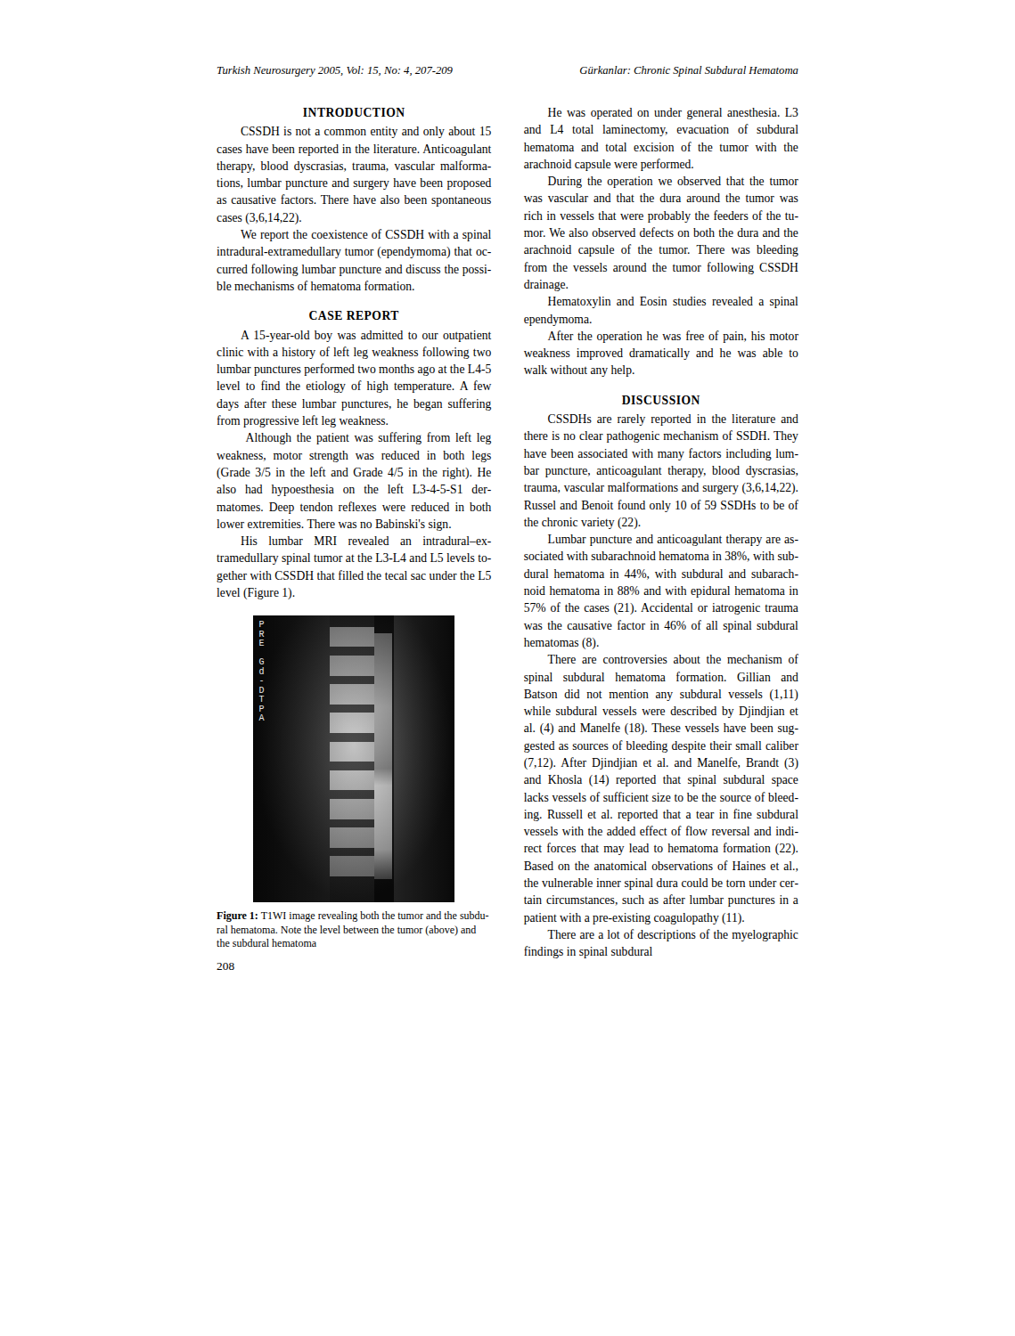Turkish Neurosurgery 2005, Vol: 15, No: 4, 207-209 Gürkanlar: Chronic Spinal Subdural Hematoma
Introduction
CSSDH is not a common entity and only about 15 cases have been reported in the literature. Anticoagulant therapy, blood dyscrasias, trauma, vascular malformations, lumbar puncture and surgery have been proposed as causative factors. There have also been spontaneous cases (3,6,14,22).
We report the coexistence of CSSDH with a spinal intradural-extramedullary tumor (ependymoma) that occurred following lumbar puncture and discuss the possible mechanisms of hematoma formation.
Case Report
A 15-year-old boy was admitted to our outpatient clinic with a history of left leg weakness following two lumbar punctures performed two months ago at the L4-5 level to find the etiology of high temperature. A few days after these lumbar punctures, he began suffering from progressive left leg weakness.
Although the patient was suffering from left leg weakness, motor strength was reduced in both legs (Grade 3/5 in the left and Grade 4/5 in the right). He also had hypoesthesia on the left L3-4-5-S1 dermatomes. Deep tendon reflexes were reduced in both lower extremities. There was no Babinski's sign.
His lumbar MRI revealed an intradural–extramedullary spinal tumor at the L3-L4 and L5 levels together with CSSDH that filled the tecal sac under the L5 level (Figure 1).
P
R
E
G
d
-
D
T
P
A
Figure 1: T1WI image revealing both the tumor and the subdural hematoma. Note the level between the tumor (above) and the subdural hematoma
He was operated on under general anesthesia. L3 and L4 total laminectomy, evacuation of subdural hematoma and total excision of the tumor with the arachnoid capsule were performed.
During the operation we observed that the tumor was vascular and that the dura around the tumor was rich in vessels that were probably the feeders of the tumor. We also observed defects on both the dura and the arachnoid capsule of the tumor. There was bleeding from the vessels around the tumor following CSSDH drainage.
Hematoxylin and Eosin studies revealed a spinal ependymoma.
After the operation he was free of pain, his motor weakness improved dramatically and he was able to walk without any help.
Discussion
CSSDHs are rarely reported in the literature and there is no clear pathogenic mechanism of SSDH. They have been associated with many factors including lumbar puncture, anticoagulant therapy, blood dyscrasias, trauma, vascular malformations and surgery (3,6,14,22). Russel and Benoit found only 10 of 59 SSDHs to be of the chronic variety (22).
Lumbar puncture and anticoagulant therapy are associated with subarachnoid hematoma in 38%, with subdural hematoma in 44%, with subdural and subarachnoid hematoma in 88% and with epidural hematoma in 57% of the cases (21). Accidental or iatrogenic trauma was the causative factor in 46% of all spinal subdural hematomas (8).
There are controversies about the mechanism of spinal subdural hematoma formation. Gillian and Batson did not mention any subdural vessels (1,11) while subdural vessels were described by Djindjian et al. (4) and Manelfe (18). These vessels have been suggested as sources of bleeding despite their small caliber (7,12). After Djindjian et al. and Manelfe, Brandt (3) and Khosla (14) reported that spinal subdural space lacks vessels of sufficient size to be the source of bleeding. Russell et al. reported that a tear in fine subdural vessels with the added effect of flow reversal and indirect forces that may lead to hematoma formation (22). Based on the anatomical observations of Haines et al., the vulnerable inner spinal dura could be torn under certain circumstances, such as after lumbar punctures in a patient with a pre-existing coagulopathy (11).
There are a lot of descriptions of the myelographic findings in spinal subdural
208